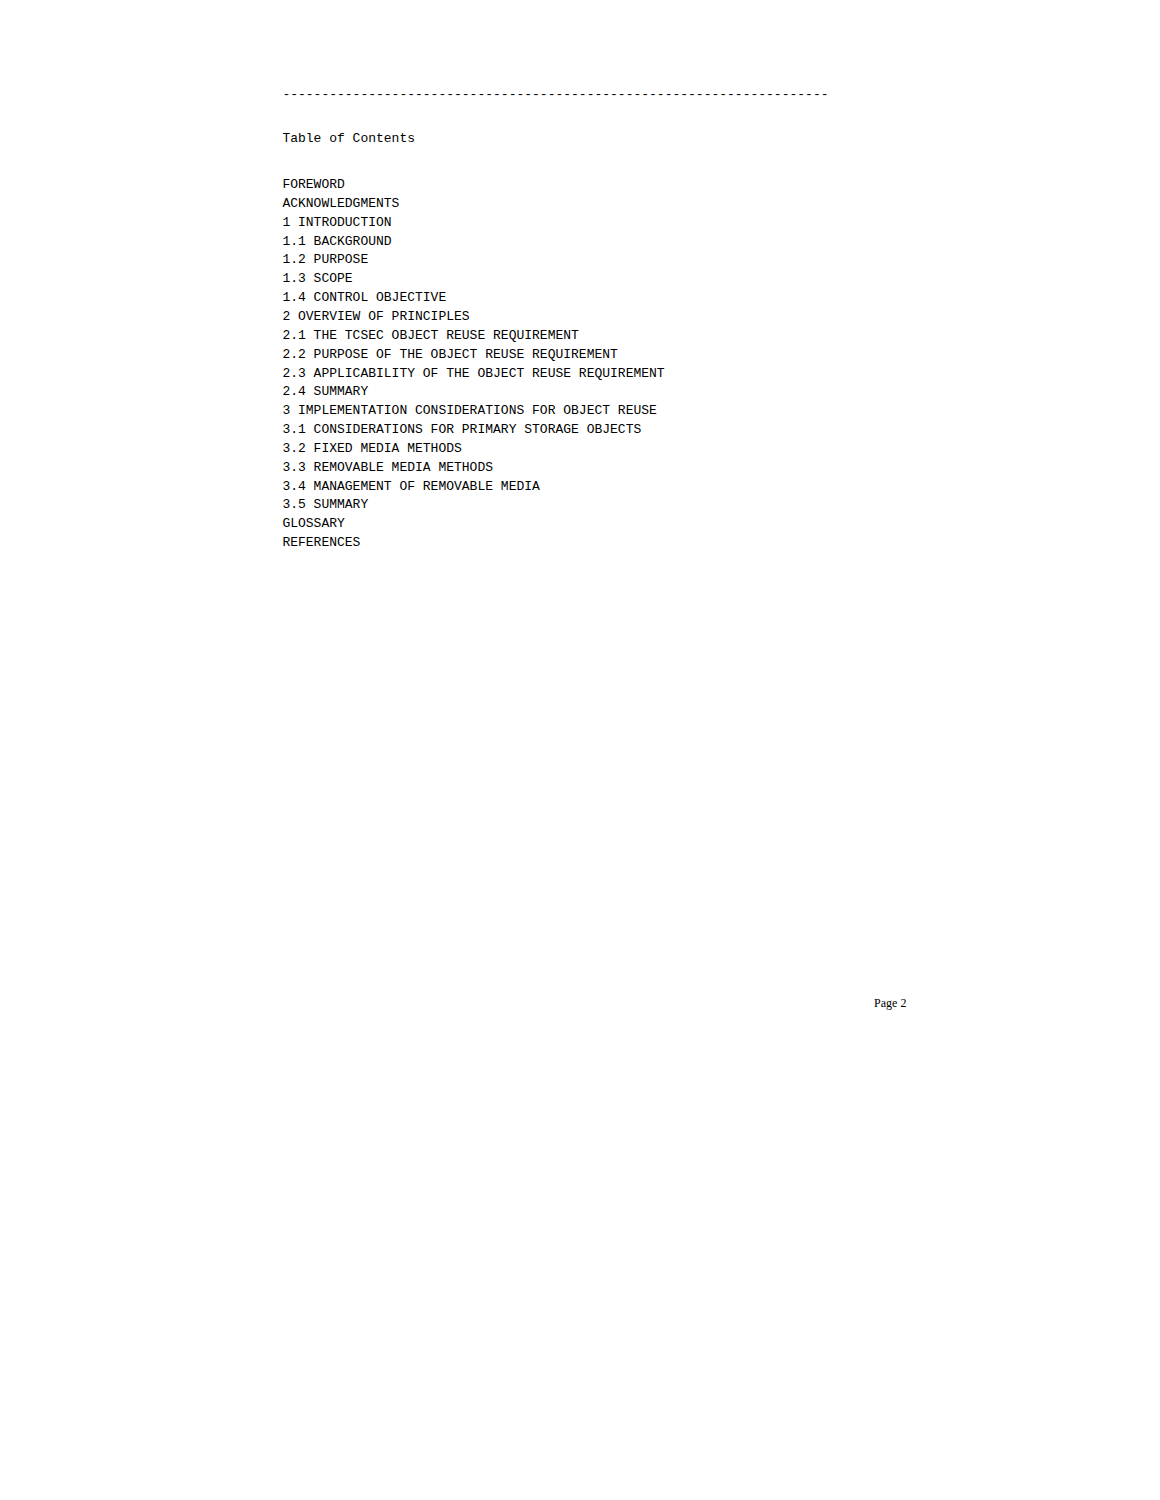----------------------------------------------------------------------
Table of Contents
FOREWORD
ACKNOWLEDGMENTS
1 INTRODUCTION
1.1 BACKGROUND
1.2 PURPOSE
1.3 SCOPE
1.4 CONTROL OBJECTIVE
2 OVERVIEW OF PRINCIPLES
2.1 THE TCSEC OBJECT REUSE REQUIREMENT
2.2 PURPOSE OF THE OBJECT REUSE REQUIREMENT
2.3 APPLICABILITY OF THE OBJECT REUSE REQUIREMENT
2.4 SUMMARY
3 IMPLEMENTATION CONSIDERATIONS FOR OBJECT REUSE
3.1 CONSIDERATIONS FOR PRIMARY STORAGE OBJECTS
3.2 FIXED MEDIA METHODS
3.3 REMOVABLE MEDIA METHODS
3.4 MANAGEMENT OF REMOVABLE MEDIA
3.5 SUMMARY
GLOSSARY
REFERENCES
Page 2